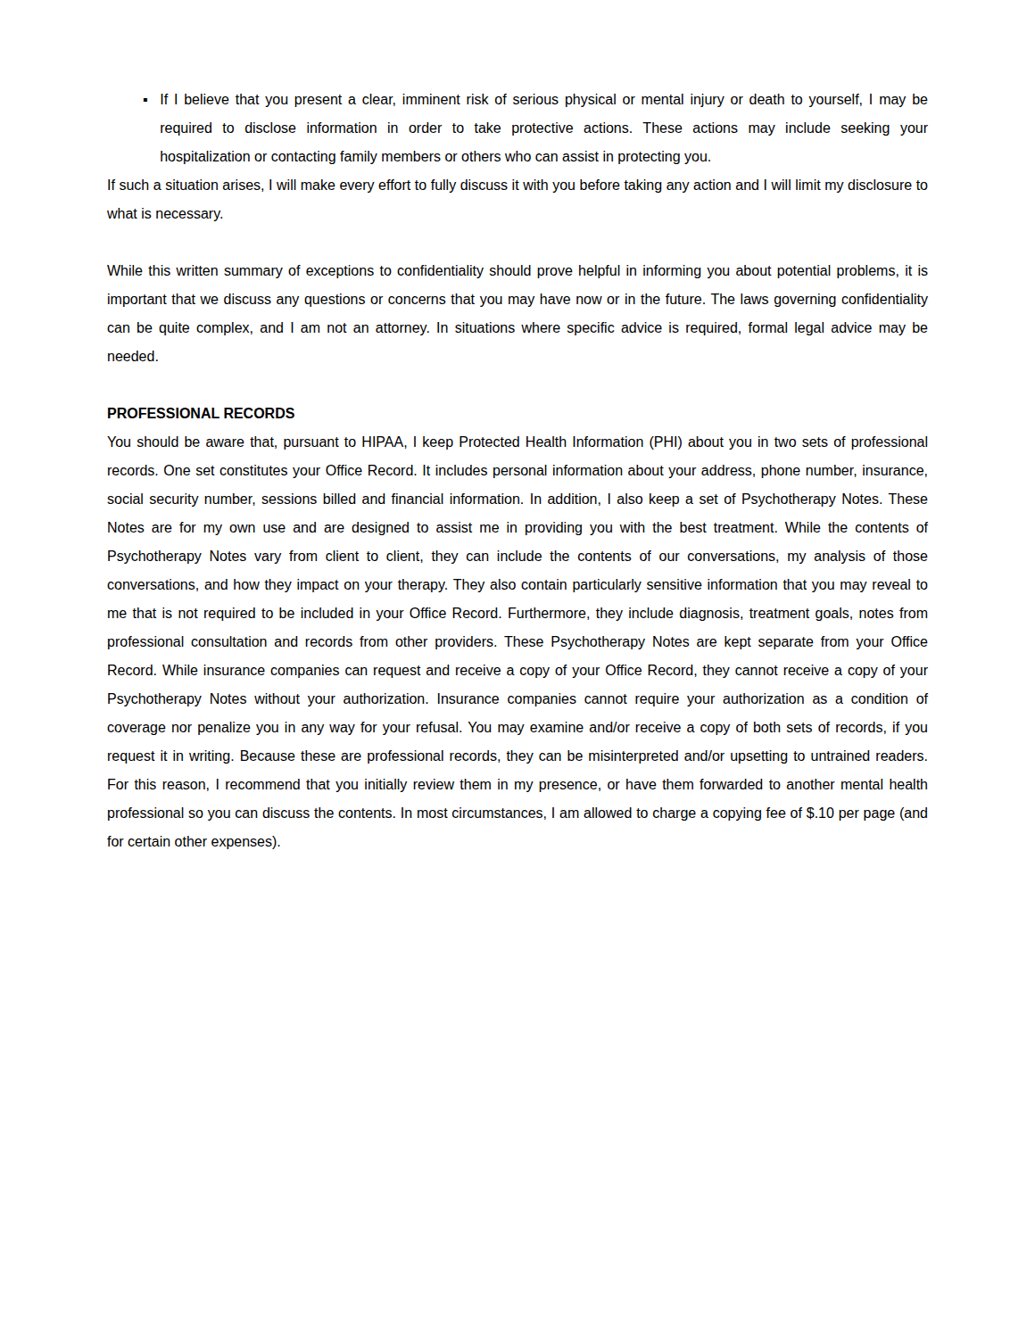If I believe that you present a clear, imminent risk of serious physical or mental injury or death to yourself, I may be required to disclose information in order to take protective actions. These actions may include seeking your hospitalization or contacting family members or others who can assist in protecting you.
If such a situation arises, I will make every effort to fully discuss it with you before taking any action and I will limit my disclosure to what is necessary.
While this written summary of exceptions to confidentiality should prove helpful in informing you about potential problems, it is important that we discuss any questions or concerns that you may have now or in the future. The laws governing confidentiality can be quite complex, and I am not an attorney. In situations where specific advice is required, formal legal advice may be needed.
PROFESSIONAL RECORDS
You should be aware that, pursuant to HIPAA, I keep Protected Health Information (PHI) about you in two sets of professional records. One set constitutes your Office Record. It includes personal information about your address, phone number, insurance, social security number, sessions billed and financial information. In addition, I also keep a set of Psychotherapy Notes. These Notes are for my own use and are designed to assist me in providing you with the best treatment. While the contents of Psychotherapy Notes vary from client to client, they can include the contents of our conversations, my analysis of those conversations, and how they impact on your therapy. They also contain particularly sensitive information that you may reveal to me that is not required to be included in your Office Record. Furthermore, they include diagnosis, treatment goals, notes from professional consultation and records from other providers. These Psychotherapy Notes are kept separate from your Office Record. While insurance companies can request and receive a copy of your Office Record, they cannot receive a copy of your Psychotherapy Notes without your authorization. Insurance companies cannot require your authorization as a condition of coverage nor penalize you in any way for your refusal. You may examine and/or receive a copy of both sets of records, if you request it in writing. Because these are professional records, they can be misinterpreted and/or upsetting to untrained readers. For this reason, I recommend that you initially review them in my presence, or have them forwarded to another mental health professional so you can discuss the contents. In most circumstances, I am allowed to charge a copying fee of $.10 per page (and for certain other expenses).